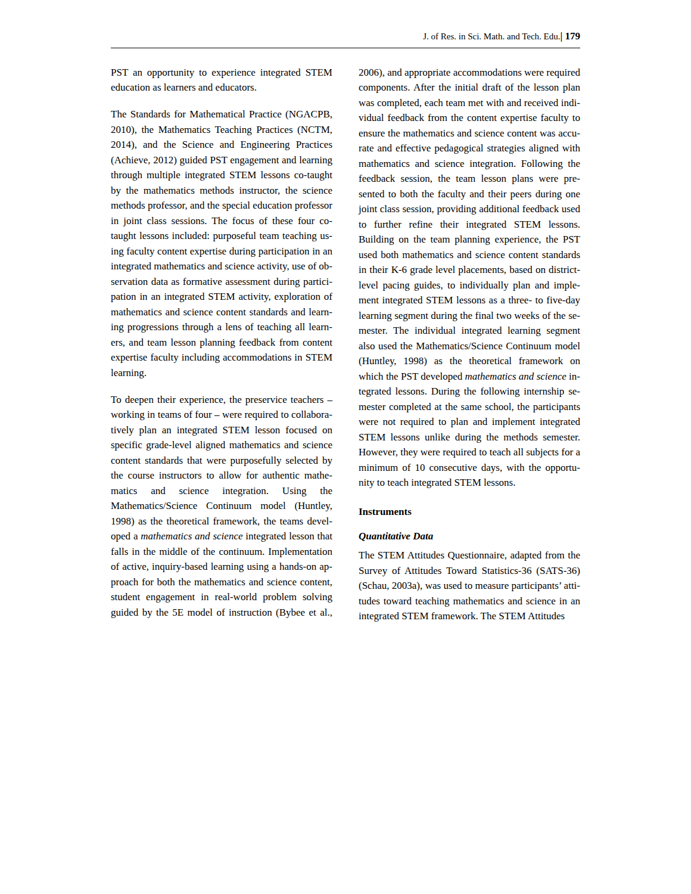J. of Res. in Sci. Math. and Tech. Edu.| 179
PST an opportunity to experience integrated STEM education as learners and educators.
The Standards for Mathematical Practice (NGACPB, 2010), the Mathematics Teaching Practices (NCTM, 2014), and the Science and Engineering Practices (Achieve, 2012) guided PST engagement and learning through multiple integrated STEM lessons co-taught by the mathematics methods instructor, the science methods professor, and the special education professor in joint class sessions. The focus of these four co-taught lessons included: purposeful team teaching using faculty content expertise during participation in an integrated mathematics and science activity, use of observation data as formative assessment during participation in an integrated STEM activity, exploration of mathematics and science content standards and learning progressions through a lens of teaching all learners, and team lesson planning feedback from content expertise faculty including accommodations in STEM learning.
To deepen their experience, the preservice teachers – working in teams of four – were required to collaboratively plan an integrated STEM lesson focused on specific grade-level aligned mathematics and science content standards that were purposefully selected by the course instructors to allow for authentic mathematics and science integration. Using the Mathematics/Science Continuum model (Huntley, 1998) as the theoretical framework, the teams developed a mathematics and science integrated lesson that falls in the middle of the continuum. Implementation of active, inquiry-based learning using a hands-on approach for both the mathematics and science content, student engagement in real-world problem solving guided by the 5E model of instruction (Bybee et al., 2006), and appropriate accommodations were required components. After the initial draft of the lesson plan was completed, each team met with and received individual feedback from the content expertise faculty to ensure the mathematics and science content was accurate and effective pedagogical strategies aligned with mathematics and science integration. Following the feedback session, the team lesson plans were presented to both the faculty and their peers during one joint class session, providing additional feedback used to further refine their integrated STEM lessons. Building on the team planning experience, the PST used both mathematics and science content standards in their K-6 grade level placements, based on district-level pacing guides, to individually plan and implement integrated STEM lessons as a three- to five-day learning segment during the final two weeks of the semester. The individual integrated learning segment also used the Mathematics/Science Continuum model (Huntley, 1998) as the theoretical framework on which the PST developed mathematics and science integrated lessons. During the following internship semester completed at the same school, the participants were not required to plan and implement integrated STEM lessons unlike during the methods semester. However, they were required to teach all subjects for a minimum of 10 consecutive days, with the opportunity to teach integrated STEM lessons.
Instruments
Quantitative Data
The STEM Attitudes Questionnaire, adapted from the Survey of Attitudes Toward Statistics-36 (SATS-36) (Schau, 2003a), was used to measure participants’ attitudes toward teaching mathematics and science in an integrated STEM framework. The STEM Attitudes